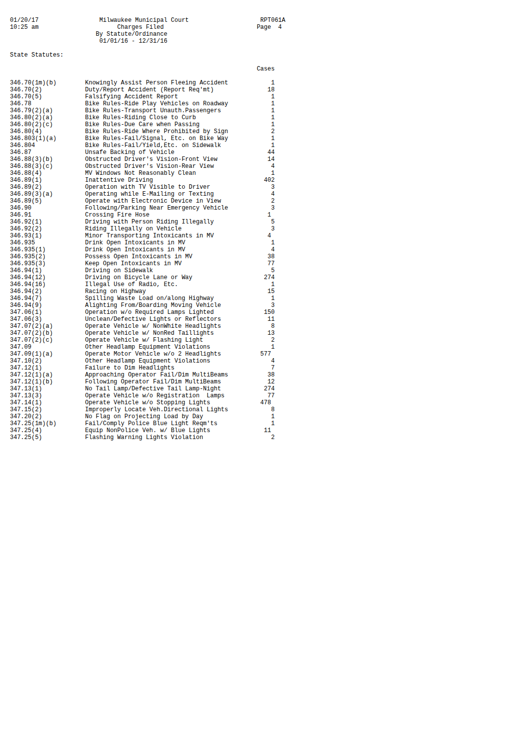01/20/17 Milwaukee Municipal Court RPT061A 10:25 am Charges Filed Page 4 By Statute/Ordinance 01/01/16 - 12/31/16 State Statutes: Cases 346.70(1m)(b) Knowingly Assist Person Fleeing Accident 1 346.70(2) Duty/Report Accident (Report Req'mt) 18 346.70(5) Falsifying Accident Report 1 346.78 Bike Rules-Ride Play Vehicles on Roadway 1 346.79(2)(a) Bike Rules-Transport Unauth.Passengers 1 346.80(2)(a) Bike Rules-Riding Close to Curb 1 346.80(2)(c) Bike Rules-Due Care when Passing 1 346.80(4) Bike Rules-Ride Where Prohibited by Sign 2 346.803(1)(a) Bike Rules-Fail/Signal, Etc. on Bike Way 1 346.804 Bike Rules-Fail/Yield,Etc. on Sidewalk 1 346.87 Unsafe Backing of Vehicle 44 346.88(3)(b) Obstructed Driver's Vision-Front View 14 346.88(3)(c) Obstructed Driver's Vision-Rear View 4 346.88(4) MV Windows Not Reasonably Clean 1 346.89(1) Inattentive Driving 402 346.89(2) Operation with TV Visible to Driver 3 346.89(3)(a) Operating while E-Mailing or Texting 4 346.89(5) Operate with Electronic Device in View 2 346.90 Following/Parking Near Emergency Vehicle 3 346.91 Crossing Fire Hose 1 346.92(1) Driving with Person Riding Illegally 5 346.92(2) Riding Illegally on Vehicle 3 346.93(1) Minor Transporting Intoxicants in MV 4 346.935 Drink Open Intoxicants in MV 1 346.935(1) Drink Open Intoxicants in MV 4 346.935(2) Possess Open Intoxicants in MV 38 346.935(3) Keep Open Intoxicants in MV 77 346.94(1) Driving on Sidewalk 5 346.94(12) Driving on Bicycle Lane or Way 274 346.94(16) Illegal Use of Radio, Etc. 1 346.94(2) Racing on Highway 15 346.94(7) Spilling Waste Load on/along Highway 1 346.94(9) Alighting From/Boarding Moving Vehicle 3 347.06(1) Operation w/o Required Lamps Lighted 150 347.06(3) Unclean/Defective Lights or Reflectors 11 347.07(2)(a) Operate Vehicle w/ NonWhite Headlights 8 347.07(2)(b) Operate Vehicle w/ NonRed Taillights 13 347.07(2)(c) Operate Vehicle w/ Flashing Light 2 347.09 Other Headlamp Equipment Violations 1 347.09(1)(a) Operate Motor Vehicle w/o 2 Headlights 577 347.10(2) Other Headlamp Equipment Violations 4 347.12(1) Failure to Dim Headlights 7 347.12(1)(a) Approaching Operator Fail/Dim MultiBeams 38 347.12(1)(b) Following Operator Fail/Dim MultiBeams 12 347.13(1) No Tail Lamp/Defective Tail Lamp-Night 274 347.13(3) Operate Vehicle w/o Registration Lamps 77 347.14(1) Operate Vehicle w/o Stopping Lights 478 347.15(2) Improperly Locate Veh.Directional Lights 8 347.20(2) No Flag on Projecting Load by Day 1 347.25(1m)(b) Fail/Comply Police Blue Light Reqm'ts 1 347.25(4) Equip NonPolice Veh. w/ Blue Lights 11 347.25(5) Flashing Warning Lights Violation 2